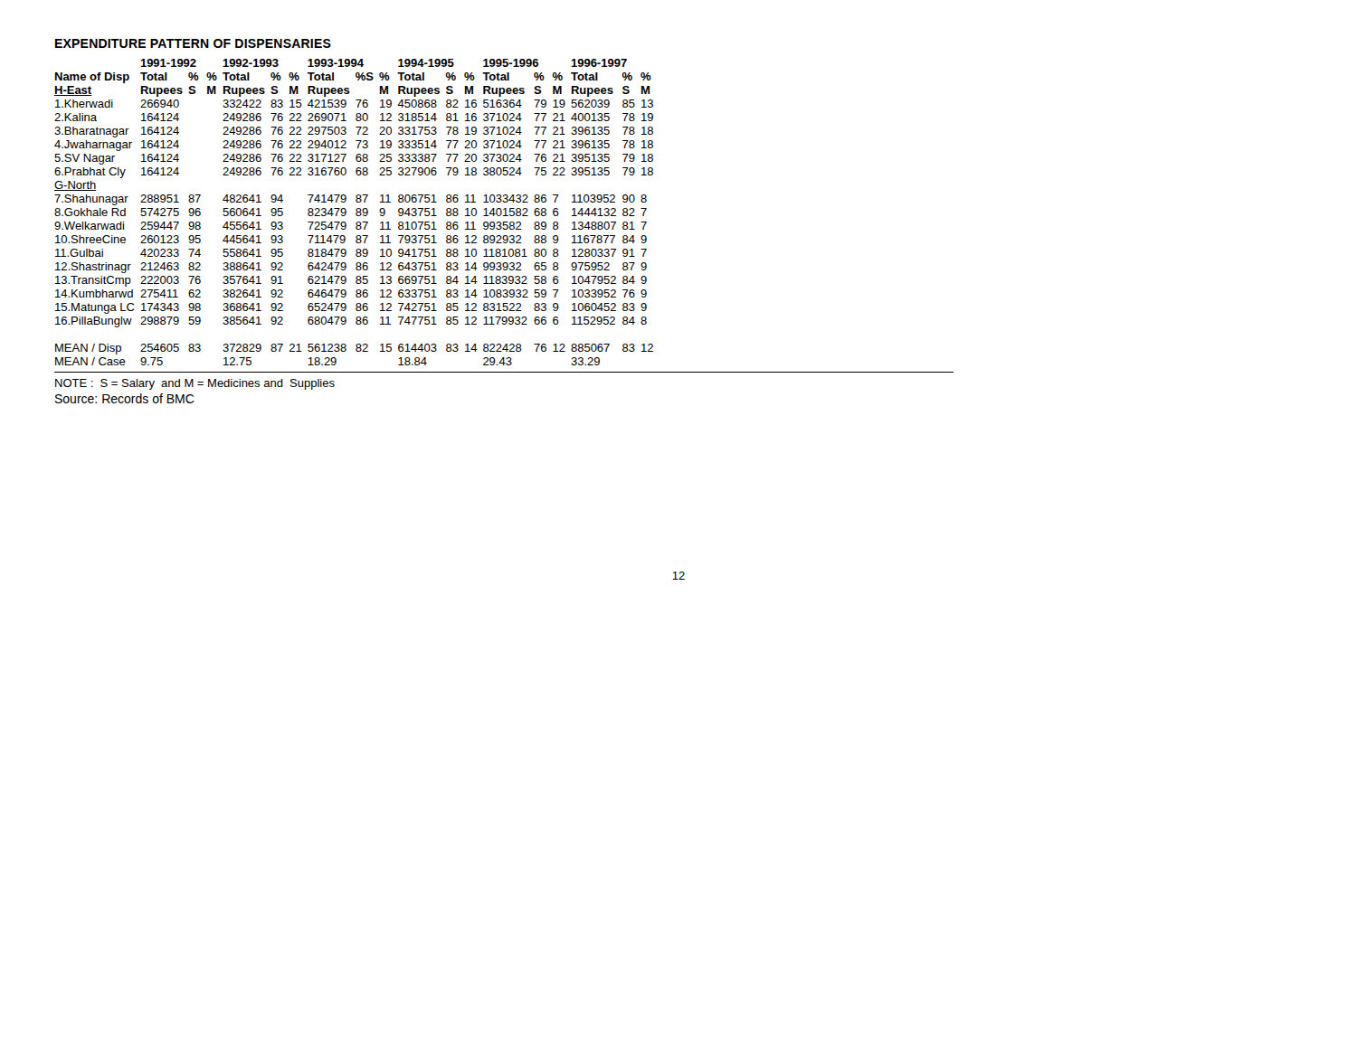EXPENDITURE PATTERN OF DISPENSARIES
| | 1991-1992 | 1992-1993 | 1993-1994 | 1994-1995 | 1995-1996 | 1996-1997 |
| --- | --- | --- | --- | --- | --- | --- |
| Name of Disp | Total | % | % | Total | % | % | Total | %S | % | Total | % | % | Total | % | % | Total | % | % |
| H-East | Rupees | S | M | Rupees | S | M | Rupees | | M | Rupees | S | M | Rupees | S | M | Rupees | S | M |
| 1.Kherwadi | 266940 | | | 332422 | 83 | 15 | 421539 | 76 | 19 | 450868 | 82 | 16 | 516364 | 79 | 19 | 562039 | 85 | 13 |
| 2.Kalina | 164124 | | | 249286 | 76 | 22 | 269071 | 80 | 12 | 318514 | 81 | 16 | 371024 | 77 | 21 | 400135 | 78 | 19 |
| 3.Bharatnagar | 164124 | | | 249286 | 76 | 22 | 297503 | 72 | 20 | 331753 | 78 | 19 | 371024 | 77 | 21 | 396135 | 78 | 18 |
| 4.Jwaharnagar | 164124 | | | 249286 | 76 | 22 | 294012 | 73 | 19 | 333514 | 77 | 20 | 371024 | 77 | 21 | 396135 | 78 | 18 |
| 5.SV Nagar | 164124 | | | 249286 | 76 | 22 | 317127 | 68 | 25 | 333387 | 77 | 20 | 373024 | 76 | 21 | 395135 | 79 | 18 |
| 6.Prabhat Cly | 164124 | | | 249286 | 76 | 22 | 316760 | 68 | 25 | 327906 | 79 | 18 | 380524 | 75 | 22 | 395135 | 79 | 18 |
| G-North | |
| 7.Shahunagar | 288951 | 87 | | 482641 | 94 | | 741479 | 87 | 11 | 806751 | 86 | 11 | 1033432 | 86 | 7 | 1103952 | 90 | 8 |
| 8.Gokhale Rd | 574275 | 96 | | 560641 | 95 | | 823479 | 89 | 9 | 943751 | 88 | 10 | 1401582 | 68 | 6 | 1444132 | 82 | 7 |
| 9.Welkarwadi | 259447 | 98 | | 455641 | 93 | | 725479 | 87 | 11 | 810751 | 86 | 11 | 993582 | 89 | 8 | 1348807 | 81 | 7 |
| 10.ShreeCine | 260123 | 95 | | 445641 | 93 | | 711479 | 87 | 11 | 793751 | 86 | 12 | 892932 | 88 | 9 | 1167877 | 84 | 9 |
| 11.Gulbai | 420233 | 74 | | 558641 | 95 | | 818479 | 89 | 10 | 941751 | 88 | 10 | 1181081 | 80 | 8 | 1280337 | 91 | 7 |
| 12.Shastrinagr | 212463 | 82 | | 388641 | 92 | | 642479 | 86 | 12 | 643751 | 83 | 14 | 993932 | 65 | 8 | 975952 | 87 | 9 |
| 13.TransitCmp | 222003 | 76 | | 357641 | 91 | | 621479 | 85 | 13 | 669751 | 84 | 14 | 1183932 | 58 | 6 | 1047952 | 84 | 9 |
| 14.Kumbharwd | 275411 | 62 | | 382641 | 92 | | 646479 | 86 | 12 | 633751 | 83 | 14 | 1083932 | 59 | 7 | 1033952 | 76 | 9 |
| 15.Matunga LC | 174343 | 98 | | 368641 | 92 | | 652479 | 86 | 12 | 742751 | 85 | 12 | 831522 | 83 | 9 | 1060452 | 83 | 9 |
| 16.PillaBunglw | 298879 | 59 | | 385641 | 92 | | 680479 | 86 | 11 | 747751 | 85 | 12 | 1179932 | 66 | 6 | 1152952 | 84 | 8 |
| MEAN / Disp | 254605 | 83 | | 372829 | 87 | 21 | 561238 | 82 | 15 | 614403 | 83 | 14 | 822428 | 76 | 12 | 885067 | 83 | 12 |
| MEAN / Case | 9.75 | | | 12.75 | | | 18.29 | | | 18.84 | | | 29.43 | | | 33.29 | | |
NOTE : S = Salary and M = Medicines and Supplies
Source: Records of BMC
12